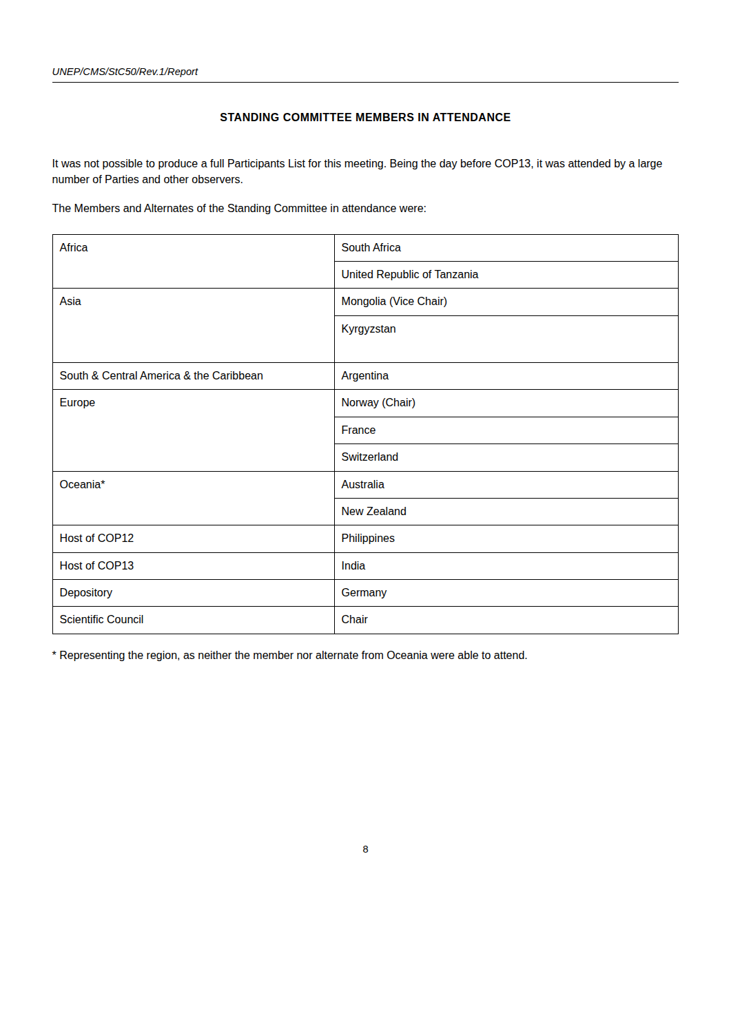UNEP/CMS/StC50/Rev.1/Report
STANDING COMMITTEE MEMBERS IN ATTENDANCE
It was not possible to produce a full Participants List for this meeting. Being the day before COP13, it was attended by a large number of Parties and other observers.
The Members and Alternates of the Standing Committee in attendance were:
| Africa | South Africa |
| United Republic of Tanzania |
| Asia | Mongolia (Vice Chair) |
| Kyrgyzstan |
| South & Central America & the Caribbean | Argentina |
| Europe | Norway (Chair) |
| France |
| Switzerland |
| Oceania* | Australia |
| New Zealand |
| Host of COP12 | Philippines |
| Host of COP13 | India |
| Depository | Germany |
| Scientific Council | Chair |
* Representing the region, as neither the member nor alternate from Oceania were able to attend.
8